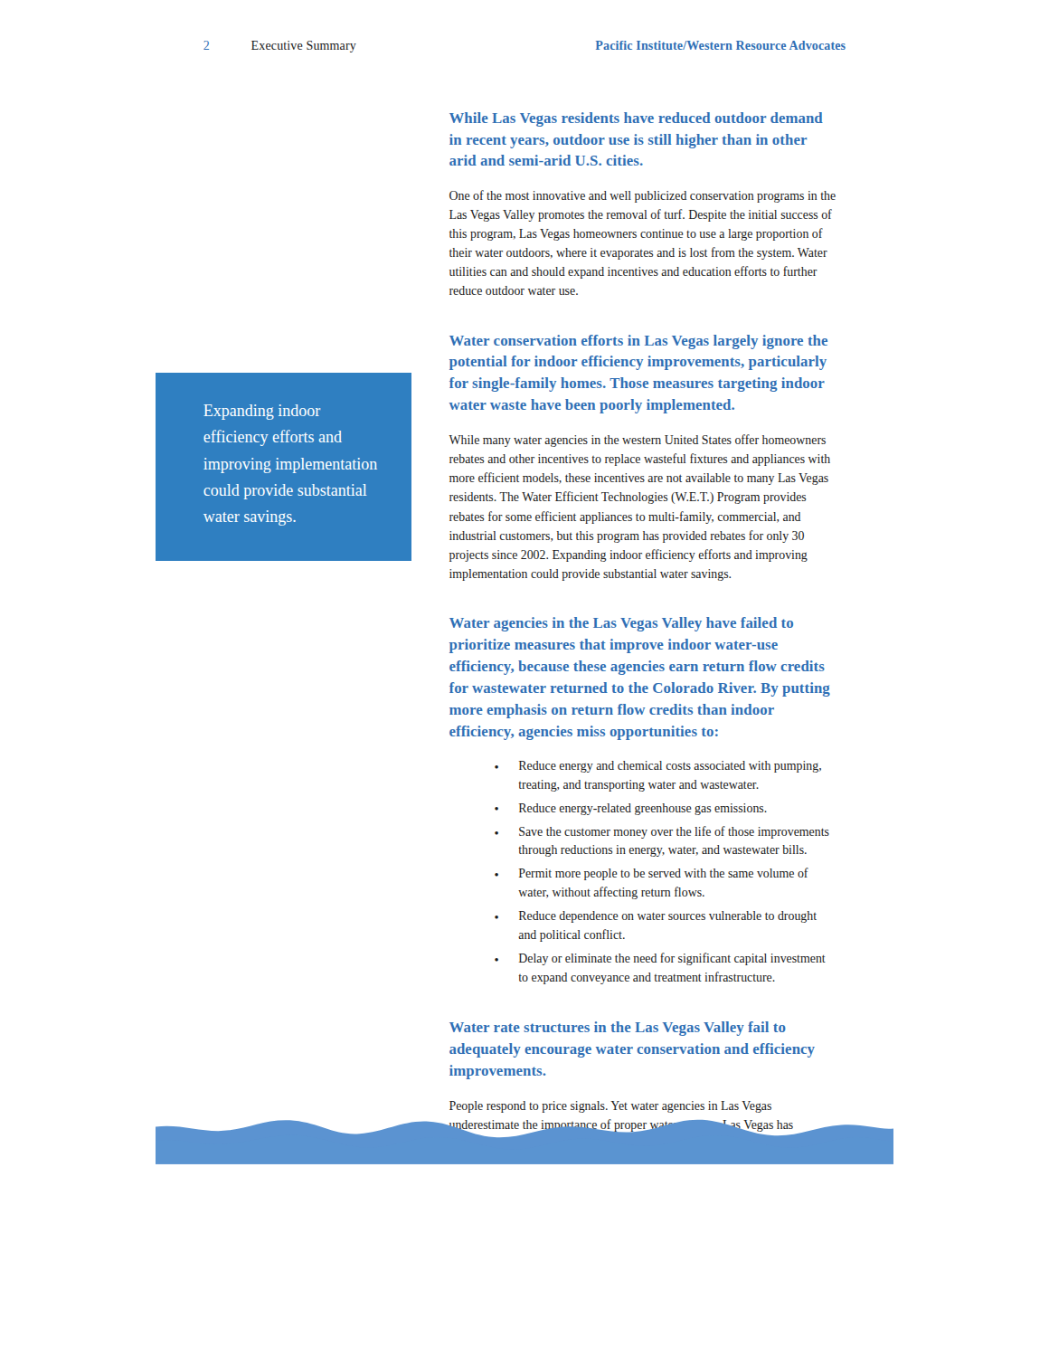2 Executive Summary Pacific Institute/Western Resource Advocates
Expanding indoor efficiency efforts and improving implementation could provide substantial water savings.
While Las Vegas residents have reduced outdoor demand in recent years, outdoor use is still higher than in other arid and semi-arid U.S. cities.
One of the most innovative and well publicized conservation programs in the Las Vegas Valley promotes the removal of turf. Despite the initial success of this program, Las Vegas homeowners continue to use a large proportion of their water outdoors, where it evaporates and is lost from the system. Water utilities can and should expand incentives and education efforts to further reduce outdoor water use.
Water conservation efforts in Las Vegas largely ignore the potential for indoor efficiency improvements, particularly for single-family homes. Those measures targeting indoor water waste have been poorly implemented.
While many water agencies in the western United States offer homeowners rebates and other incentives to replace wasteful fixtures and appliances with more efficient models, these incentives are not available to many Las Vegas residents. The Water Efficient Technologies (W.E.T.) Program provides rebates for some efficient appliances to multi-family, commercial, and industrial customers, but this program has provided rebates for only 30 projects since 2002. Expanding indoor efficiency efforts and improving implementation could provide substantial water savings.
Water agencies in the Las Vegas Valley have failed to prioritize measures that improve indoor water-use efficiency, because these agencies earn return flow credits for wastewater returned to the Colorado River. By putting more emphasis on return flow credits than indoor efficiency, agencies miss opportunities to:
Reduce energy and chemical costs associated with pumping, treating, and transporting water and wastewater.
Reduce energy-related greenhouse gas emissions.
Save the customer money over the life of those improvements through reductions in energy, water, and wastewater bills.
Permit more people to be served with the same volume of water, without affecting return flows.
Reduce dependence on water sources vulnerable to drought and political conflict.
Delay or eliminate the need for significant capital investment to expand conveyance and treatment infrastructure.
Water rate structures in the Las Vegas Valley fail to adequately encourage water conservation and efficiency improvements.
People respond to price signals. Yet water agencies in Las Vegas underestimate the importance of proper water pricing. Las Vegas has relatively high fixed rates